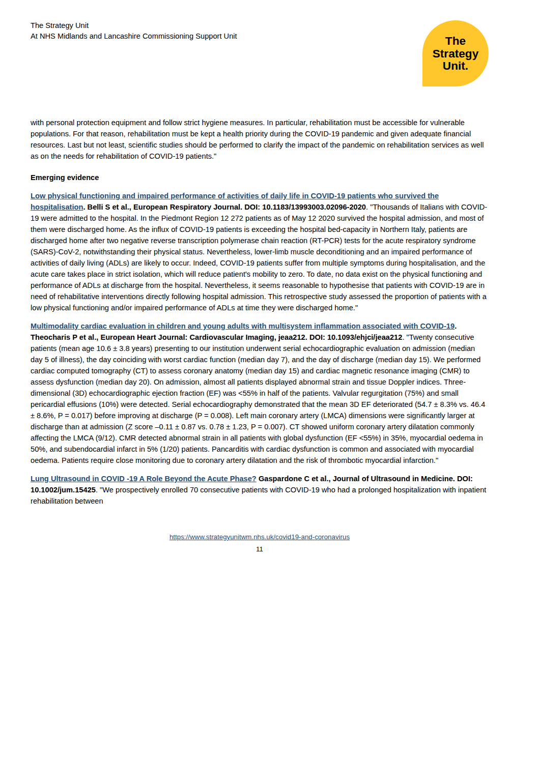The Strategy Unit
At NHS Midlands and Lancashire Commissioning Support Unit
The
Strategy
Unit.
with personal protection equipment and follow strict hygiene measures. In particular, rehabilitation must be accessible for vulnerable populations. For that reason, rehabilitation must be kept a health priority during the COVID-19 pandemic and given adequate financial resources. Last but not least, scientific studies should be performed to clarify the impact of the pandemic on rehabilitation services as well as on the needs for rehabilitation of COVID-19 patients."
Emerging evidence
Low physical functioning and impaired performance of activities of daily life in COVID-19 patients who survived the hospitalisation. Belli S et al., European Respiratory Journal. DOI: 10.1183/13993003.02096-2020. "Thousands of Italians with COVID-19 were admitted to the hospital. In the Piedmont Region 12 272 patients as of May 12 2020 survived the hospital admission, and most of them were discharged home. As the influx of COVID-19 patients is exceeding the hospital bed-capacity in Northern Italy, patients are discharged home after two negative reverse transcription polymerase chain reaction (RT-PCR) tests for the acute respiratory syndrome (SARS)-CoV-2, notwithstanding their physical status. Nevertheless, lower-limb muscle deconditioning and an impaired performance of activities of daily living (ADLs) are likely to occur. Indeed, COVID-19 patients suffer from multiple symptoms during hospitalisation, and the acute care takes place in strict isolation, which will reduce patient's mobility to zero. To date, no data exist on the physical functioning and performance of ADLs at discharge from the hospital. Nevertheless, it seems reasonable to hypothesise that patients with COVID-19 are in need of rehabilitative interventions directly following hospital admission. This retrospective study assessed the proportion of patients with a low physical functioning and/or impaired performance of ADLs at time they were discharged home."
Multimodality cardiac evaluation in children and young adults with multisystem inflammation associated with COVID-19. Theocharis P et al., European Heart Journal: Cardiovascular Imaging, jeaa212. DOI: 10.1093/ehjci/jeaa212. "Twenty consecutive patients (mean age 10.6 ± 3.8 years) presenting to our institution underwent serial echocardiographic evaluation on admission (median day 5 of illness), the day coinciding with worst cardiac function (median day 7), and the day of discharge (median day 15). We performed cardiac computed tomography (CT) to assess coronary anatomy (median day 15) and cardiac magnetic resonance imaging (CMR) to assess dysfunction (median day 20). On admission, almost all patients displayed abnormal strain and tissue Doppler indices. Three-dimensional (3D) echocardiographic ejection fraction (EF) was <55% in half of the patients. Valvular regurgitation (75%) and small pericardial effusions (10%) were detected. Serial echocardiography demonstrated that the mean 3D EF deteriorated (54.7 ± 8.3% vs. 46.4 ± 8.6%, P = 0.017) before improving at discharge (P = 0.008). Left main coronary artery (LMCA) dimensions were significantly larger at discharge than at admission (Z score –0.11 ± 0.87 vs. 0.78 ± 1.23, P = 0.007). CT showed uniform coronary artery dilatation commonly affecting the LMCA (9/12). CMR detected abnormal strain in all patients with global dysfunction (EF <55%) in 35%, myocardial oedema in 50%, and subendocardial infarct in 5% (1/20) patients. Pancarditis with cardiac dysfunction is common and associated with myocardial oedema. Patients require close monitoring due to coronary artery dilatation and the risk of thrombotic myocardial infarction."
Lung Ultrasound in COVID -19 A Role Beyond the Acute Phase? Gaspardone C et al., Journal of Ultrasound in Medicine. DOI: 10.1002/jum.15425. "We prospectively enrolled 70 consecutive patients with COVID-19 who had a prolonged hospitalization with inpatient rehabilitation between
https://www.strategyunitwm.nhs.uk/covid19-and-coronavirus
11